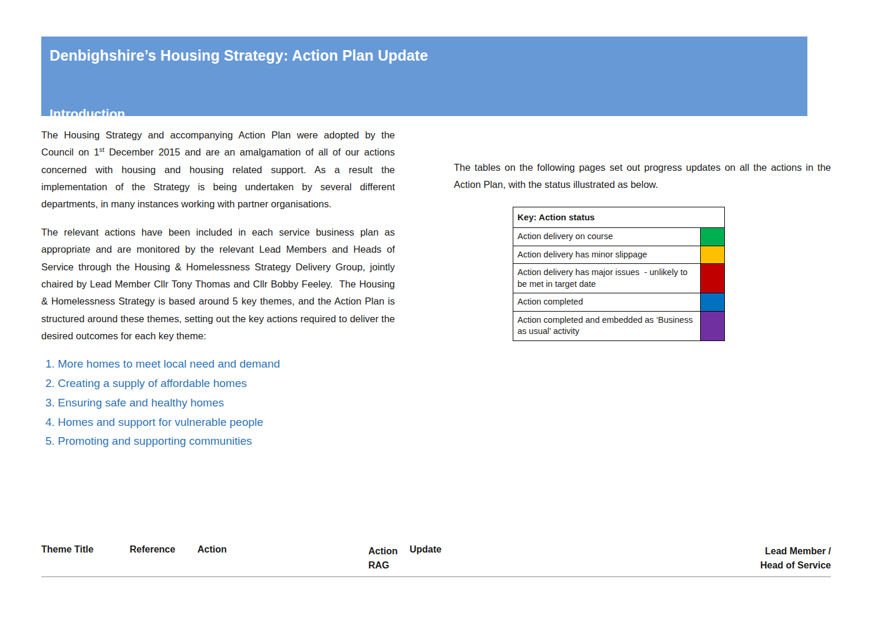Denbighshire’s Housing Strategy: Action Plan Update
Introduction
The Housing Strategy and accompanying Action Plan were adopted by the Council on 1st December 2015 and are an amalgamation of all of our actions concerned with housing and housing related support. As a result the implementation of the Strategy is being undertaken by several different departments, in many instances working with partner organisations.
The relevant actions have been included in each service business plan as appropriate and are monitored by the relevant Lead Members and Heads of Service through the Housing & Homelessness Strategy Delivery Group, jointly chaired by Lead Member Cllr Tony Thomas and Cllr Bobby Feeley. The Housing & Homelessness Strategy is based around 5 key themes, and the Action Plan is structured around these themes, setting out the key actions required to deliver the desired outcomes for each key theme:
More homes to meet local need and demand
Creating a supply of affordable homes
Ensuring safe and healthy homes
Homes and support for vulnerable people
Promoting and supporting communities
The tables on the following pages set out progress updates on all the actions in the Action Plan, with the status illustrated as below.
| Key: Action status |
| --- |
| Action delivery on course | |
| Action delivery has minor slippage | |
| Action delivery has major issues - unlikely to be met in target date | |
| Action completed | |
| Action completed and embedded as ‘Business as usual’ activity | |
| Theme Title | Reference | Action | Action RAG | Update | Lead Member / Head of Service |